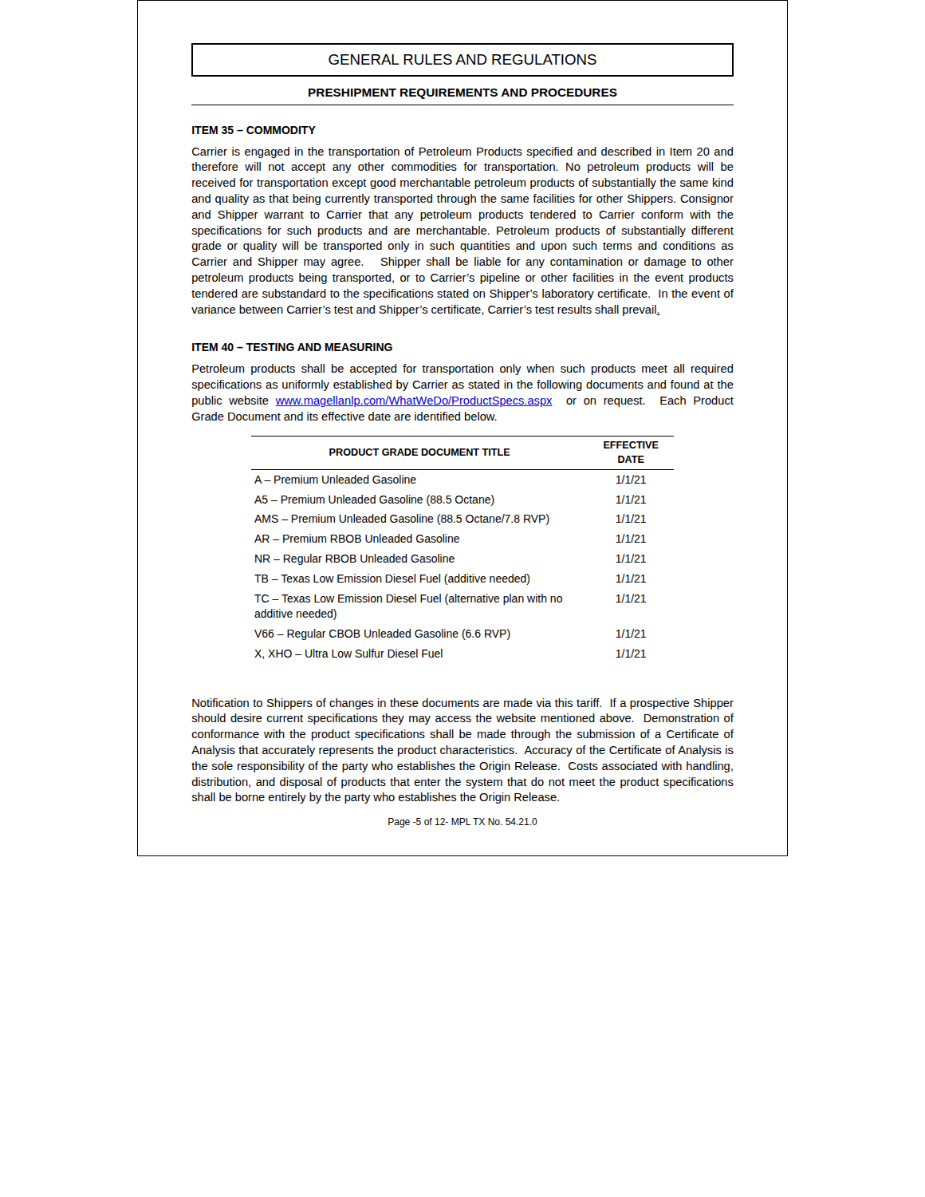GENERAL RULES AND REGULATIONS
PRESHIPMENT REQUIREMENTS AND PROCEDURES
ITEM 35 – COMMODITY
Carrier is engaged in the transportation of Petroleum Products specified and described in Item 20 and therefore will not accept any other commodities for transportation. No petroleum products will be received for transportation except good merchantable petroleum products of substantially the same kind and quality as that being currently transported through the same facilities for other Shippers. Consignor and Shipper warrant to Carrier that any petroleum products tendered to Carrier conform with the specifications for such products and are merchantable. Petroleum products of substantially different grade or quality will be transported only in such quantities and upon such terms and conditions as Carrier and Shipper may agree. Shipper shall be liable for any contamination or damage to other petroleum products being transported, or to Carrier’s pipeline or other facilities in the event products tendered are substandard to the specifications stated on Shipper’s laboratory certificate. In the event of variance between Carrier’s test and Shipper’s certificate, Carrier’s test results shall prevail.
ITEM 40 – TESTING AND MEASURING
Petroleum products shall be accepted for transportation only when such products meet all required specifications as uniformly established by Carrier as stated in the following documents and found at the public website www.magellanlp.com/WhatWeDo/ProductSpecs.aspx or on request. Each Product Grade Document and its effective date are identified below.
| PRODUCT GRADE DOCUMENT TITLE | EFFECTIVE DATE |
| --- | --- |
| A – Premium Unleaded Gasoline | 1/1/21 |
| A5 – Premium Unleaded Gasoline (88.5 Octane) | 1/1/21 |
| AMS – Premium Unleaded Gasoline (88.5 Octane/7.8 RVP) | 1/1/21 |
| AR – Premium RBOB Unleaded Gasoline | 1/1/21 |
| NR – Regular RBOB Unleaded Gasoline | 1/1/21 |
| TB – Texas Low Emission Diesel Fuel (additive needed) | 1/1/21 |
| TC – Texas Low Emission Diesel Fuel (alternative plan with no additive needed) | 1/1/21 |
| V66 – Regular CBOB Unleaded Gasoline (6.6 RVP) | 1/1/21 |
| X, XHO – Ultra Low Sulfur Diesel Fuel | 1/1/21 |
Notification to Shippers of changes in these documents are made via this tariff. If a prospective Shipper should desire current specifications they may access the website mentioned above. Demonstration of conformance with the product specifications shall be made through the submission of a Certificate of Analysis that accurately represents the product characteristics. Accuracy of the Certificate of Analysis is the sole responsibility of the party who establishes the Origin Release. Costs associated with handling, distribution, and disposal of products that enter the system that do not meet the product specifications shall be borne entirely by the party who establishes the Origin Release.
Page -5 of 12- MPL TX No. 54.21.0